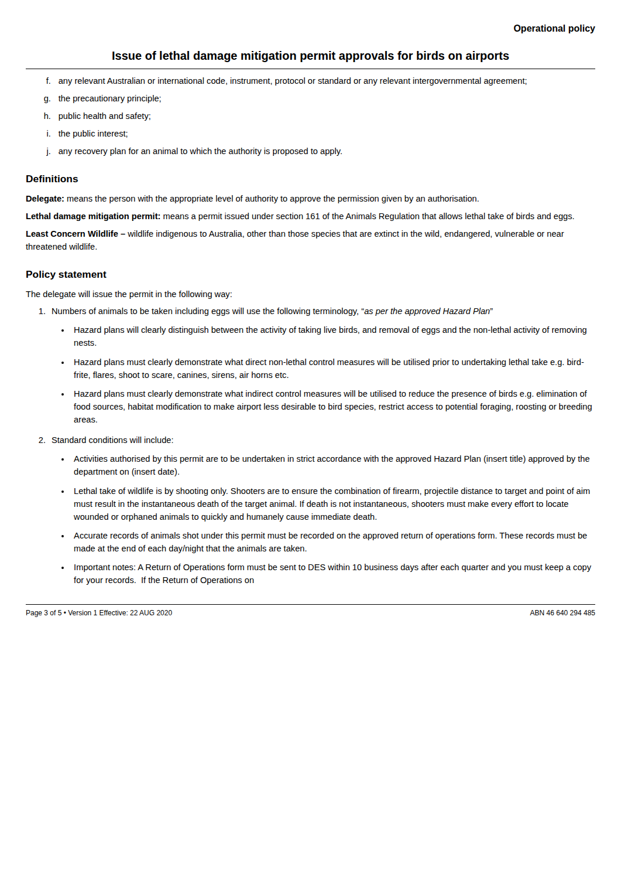Operational policy
Issue of lethal damage mitigation permit approvals for birds on airports
any relevant Australian or international code, instrument, protocol or standard or any relevant intergovernmental agreement;
the precautionary principle;
public health and safety;
the public interest;
any recovery plan for an animal to which the authority is proposed to apply.
Definitions
Delegate: means the person with the appropriate level of authority to approve the permission given by an authorisation.
Lethal damage mitigation permit: means a permit issued under section 161 of the Animals Regulation that allows lethal take of birds and eggs.
Least Concern Wildlife – wildlife indigenous to Australia, other than those species that are extinct in the wild, endangered, vulnerable or near threatened wildlife.
Policy statement
The delegate will issue the permit in the following way:
Numbers of animals to be taken including eggs will use the following terminology, “as per the approved Hazard Plan”
Hazard plans will clearly distinguish between the activity of taking live birds, and removal of eggs and the non-lethal activity of removing nests.
Hazard plans must clearly demonstrate what direct non-lethal control measures will be utilised prior to undertaking lethal take e.g. bird-frite, flares, shoot to scare, canines, sirens, air horns etc.
Hazard plans must clearly demonstrate what indirect control measures will be utilised to reduce the presence of birds e.g. elimination of food sources, habitat modification to make airport less desirable to bird species, restrict access to potential foraging, roosting or breeding areas.
Standard conditions will include:
Activities authorised by this permit are to be undertaken in strict accordance with the approved Hazard Plan (insert title) approved by the department on (insert date).
Lethal take of wildlife is by shooting only. Shooters are to ensure the combination of firearm, projectile distance to target and point of aim must result in the instantaneous death of the target animal. If death is not instantaneous, shooters must make every effort to locate wounded or orphaned animals to quickly and humanely cause immediate death.
Accurate records of animals shot under this permit must be recorded on the approved return of operations form. These records must be made at the end of each day/night that the animals are taken.
Important notes: A Return of Operations form must be sent to DES within 10 business days after each quarter and you must keep a copy for your records. If the Return of Operations on
Page 3 of 5 • Version 1 Effective: 22 AUG 2020 ABN 46 640 294 485